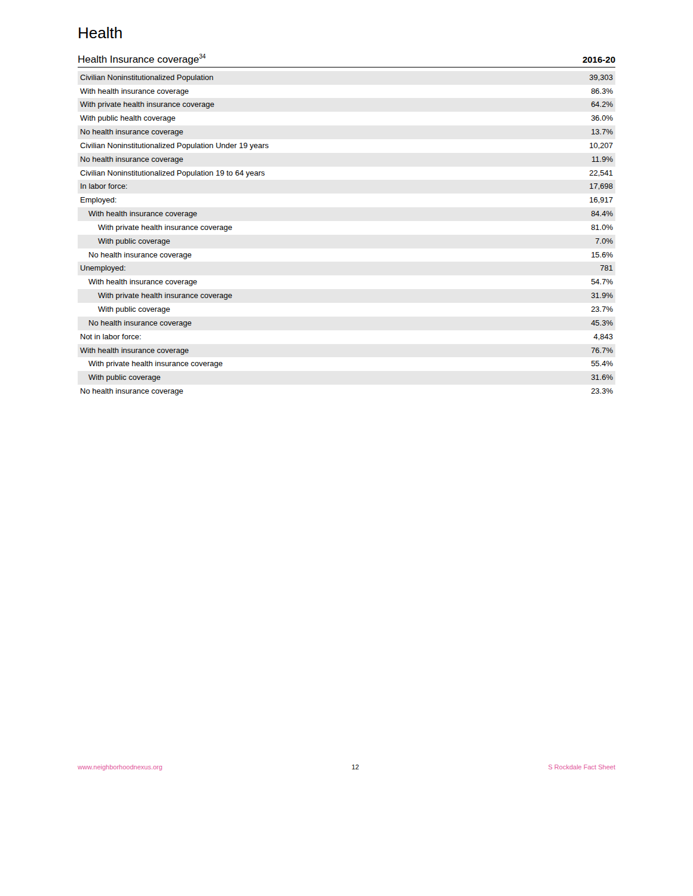Health
Health Insurance coverage34
2016-20
| Civilian Noninstitutionalized Population | 39,303 |
| With health insurance coverage | 86.3% |
| With private health insurance coverage | 64.2% |
| With public health coverage | 36.0% |
| No health insurance coverage | 13.7% |
| Civilian Noninstitutionalized Population Under 19 years | 10,207 |
| No health insurance coverage | 11.9% |
| Civilian Noninstitutionalized Population 19 to 64 years | 22,541 |
| In labor force: | 17,698 |
| Employed: | 16,917 |
| With health insurance coverage | 84.4% |
| With private health insurance coverage | 81.0% |
| With public coverage | 7.0% |
| No health insurance coverage | 15.6% |
| Unemployed: | 781 |
| With health insurance coverage | 54.7% |
| With private health insurance coverage | 31.9% |
| With public coverage | 23.7% |
| No health insurance coverage | 45.3% |
| Not in labor force: | 4,843 |
| With health insurance coverage | 76.7% |
| With private health insurance coverage | 55.4% |
| With public coverage | 31.6% |
| No health insurance coverage | 23.3% |
www.neighborhoodnexus.org
12
S Rockdale Fact Sheet